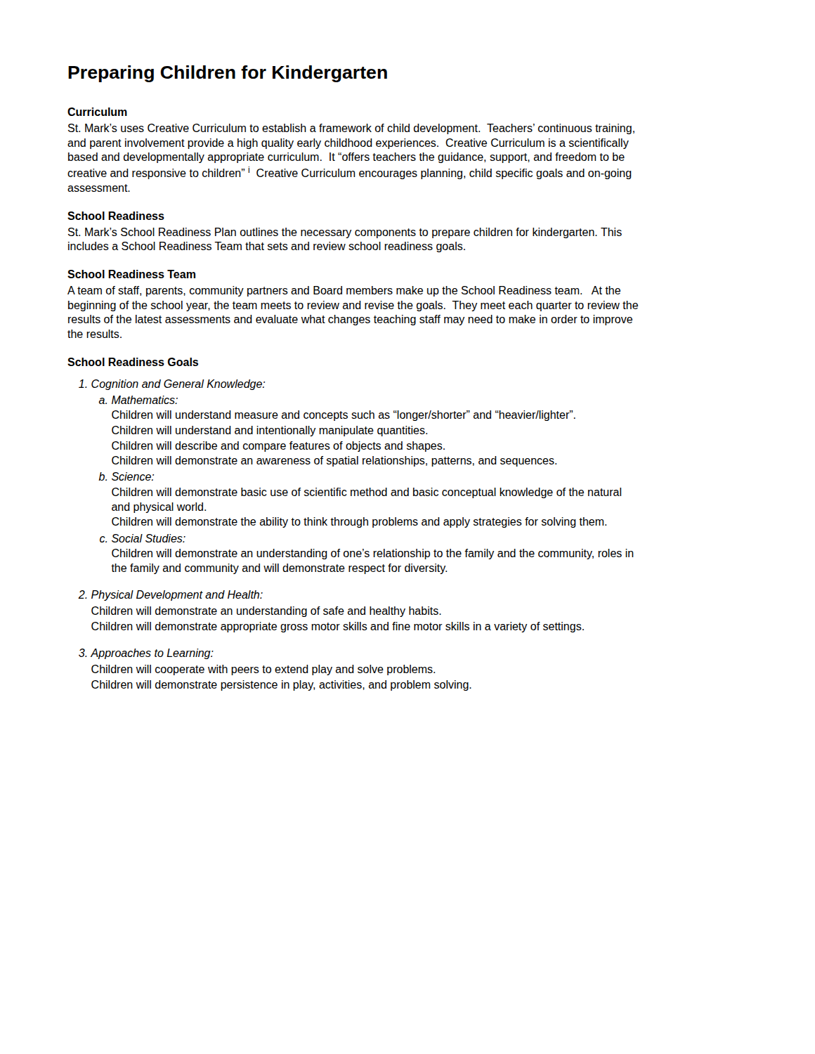Preparing Children for Kindergarten
Curriculum
St. Mark’s uses Creative Curriculum to establish a framework of child development. Teachers’ continuous training, and parent involvement provide a high quality early childhood experiences. Creative Curriculum is a scientifically based and developmentally appropriate curriculum. It “offers teachers the guidance, support, and freedom to be creative and responsive to children” i Creative Curriculum encourages planning, child specific goals and on-going assessment.
School Readiness
St. Mark’s School Readiness Plan outlines the necessary components to prepare children for kindergarten. This includes a School Readiness Team that sets and review school readiness goals.
School Readiness Team
A team of staff, parents, community partners and Board members make up the School Readiness team. At the beginning of the school year, the team meets to review and revise the goals. They meet each quarter to review the results of the latest assessments and evaluate what changes teaching staff may need to make in order to improve the results.
School Readiness Goals
Cognition and General Knowledge:
Mathematics: Children will understand measure and concepts such as “longer/shorter” and “heavier/lighter”. Children will understand and intentionally manipulate quantities. Children will describe and compare features of objects and shapes. Children will demonstrate an awareness of spatial relationships, patterns, and sequences.
Science: Children will demonstrate basic use of scientific method and basic conceptual knowledge of the natural and physical world. Children will demonstrate the ability to think through problems and apply strategies for solving them.
Social Studies: Children will demonstrate an understanding of one’s relationship to the family and the community, roles in the family and community and will demonstrate respect for diversity.
Physical Development and Health: Children will demonstrate an understanding of safe and healthy habits. Children will demonstrate appropriate gross motor skills and fine motor skills in a variety of settings.
Approaches to Learning: Children will cooperate with peers to extend play and solve problems. Children will demonstrate persistence in play, activities, and problem solving.